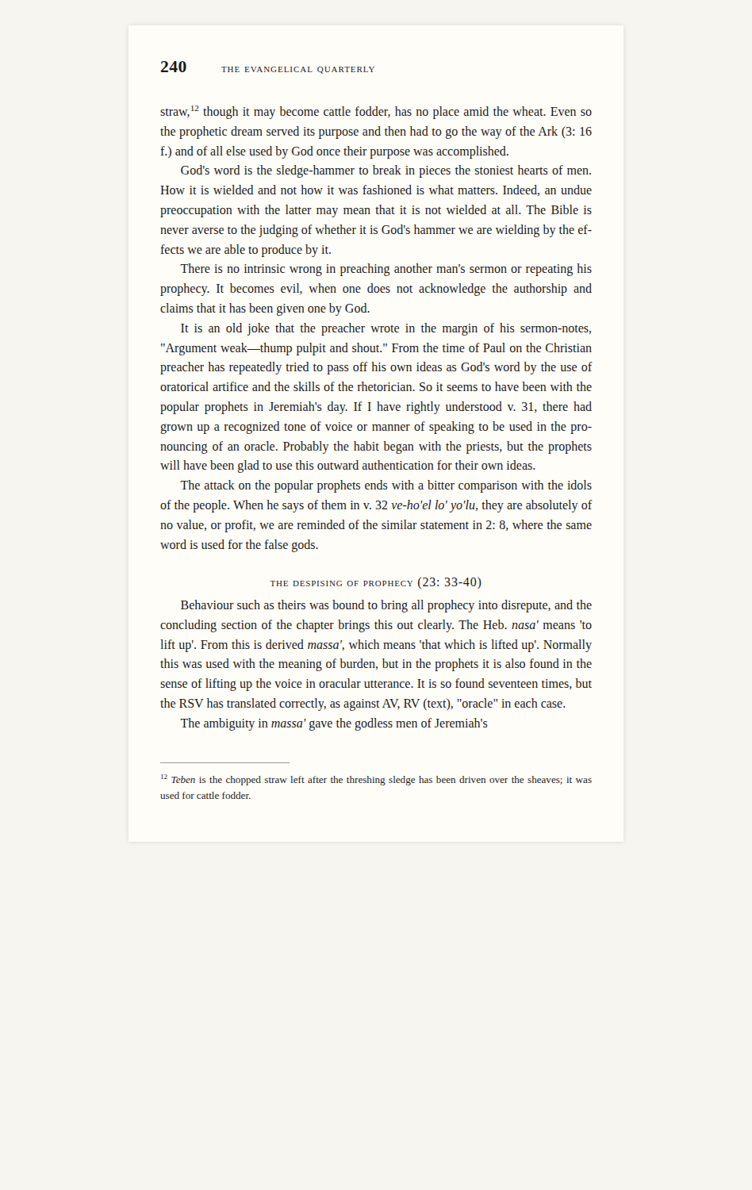240
The Evangelical Quarterly
straw,12 though it may become cattle fodder, has no place amid the wheat. Even so the prophetic dream served its purpose and then had to go the way of the Ark (3: 16 f.) and of all else used by God once their purpose was accomplished.
God's word is the sledge-hammer to break in pieces the stoniest hearts of men. How it is wielded and not how it was fashioned is what matters. Indeed, an undue preoccupation with the latter may mean that it is not wielded at all. The Bible is never averse to the judging of whether it is God's hammer we are wielding by the effects we are able to produce by it.
There is no intrinsic wrong in preaching another man's sermon or repeating his prophecy. It becomes evil, when one does not acknowledge the authorship and claims that it has been given one by God.
It is an old joke that the preacher wrote in the margin of his sermon-notes, "Argument weak—thump pulpit and shout." From the time of Paul on the Christian preacher has repeatedly tried to pass off his own ideas as God's word by the use of oratorical artifice and the skills of the rhetorician. So it seems to have been with the popular prophets in Jeremiah's day. If I have rightly understood v. 31, there had grown up a recognized tone of voice or manner of speaking to be used in the pronouncing of an oracle. Probably the habit began with the priests, but the prophets will have been glad to use this outward authentication for their own ideas.
The attack on the popular prophets ends with a bitter comparison with the idols of the people. When he says of them in v. 32 ve-ho'el lo' yo'lu, they are absolutely of no value, or profit, we are reminded of the similar statement in 2: 8, where the same word is used for the false gods.
The Despising of Prophecy (23: 33-40)
Behaviour such as theirs was bound to bring all prophecy into disrepute, and the concluding section of the chapter brings this out clearly. The Heb. nasa' means 'to lift up'. From this is derived massa', which means 'that which is lifted up'. Normally this was used with the meaning of burden, but in the prophets it is also found in the sense of lifting up the voice in oracular utterance. It is so found seventeen times, but the RSV has translated correctly, as against AV, RV (text), "oracle" in each case.
The ambiguity in massa' gave the godless men of Jeremiah's
12 Teben is the chopped straw left after the threshing sledge has been driven over the sheaves; it was used for cattle fodder.